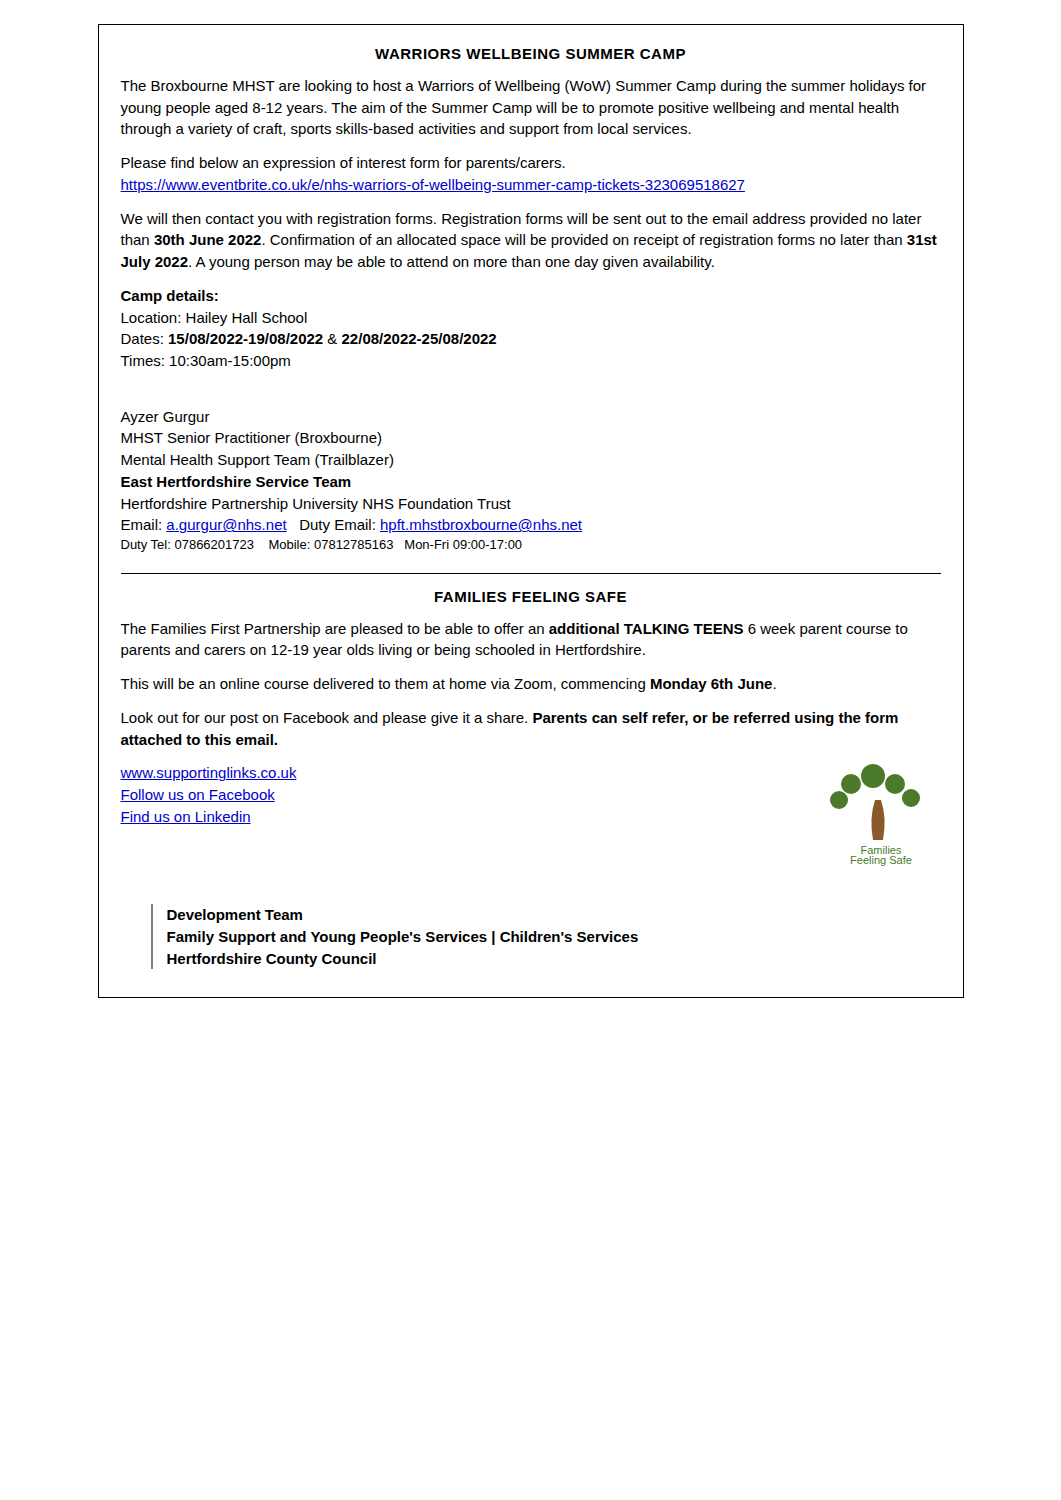WARRIORS WELLBEING SUMMER CAMP
The Broxbourne MHST are looking to host a Warriors of Wellbeing (WoW) Summer Camp during the summer holidays for young people aged 8-12 years. The aim of the Summer Camp will be to promote positive wellbeing and mental health through a variety of craft, sports skills-based activities and support from local services.
Please find below an expression of interest form for parents/carers.
https://www.eventbrite.co.uk/e/nhs-warriors-of-wellbeing-summer-camp-tickets-323069518627
We will then contact you with registration forms. Registration forms will be sent out to the email address provided no later than 30th June 2022. Confirmation of an allocated space will be provided on receipt of registration forms no later than 31st July 2022. A young person may be able to attend on more than one day given availability.
Camp details:
Location: Hailey Hall School
Dates: 15/08/2022-19/08/2022 & 22/08/2022-25/08/2022
Times: 10:30am-15:00pm
Ayzer Gurgur
MHST Senior Practitioner (Broxbourne)
Mental Health Support Team (Trailblazer)
East Hertfordshire Service Team
Hertfordshire Partnership University NHS Foundation Trust
Email: a.gurgur@nhs.net Duty Email: hpft.mhstbroxbourne@nhs.net
Duty Tel: 07866201723 Mobile: 07812785163 Mon-Fri 09:00-17:00
FAMILIES FEELING SAFE
The Families First Partnership are pleased to be able to offer an additional TALKING TEENS 6 week parent course to parents and carers on 12-19 year olds living or being schooled in Hertfordshire.
This will be an online course delivered to them at home via Zoom, commencing Monday 6th June.
Look out for our post on Facebook and please give it a share. Parents can self refer, or be referred using the form attached to this email.
www.supportinglinks.co.uk
Follow us on Facebook
Find us on Linkedin
Development Team
Family Support and Young People's Services | Children's Services
Hertfordshire County Council